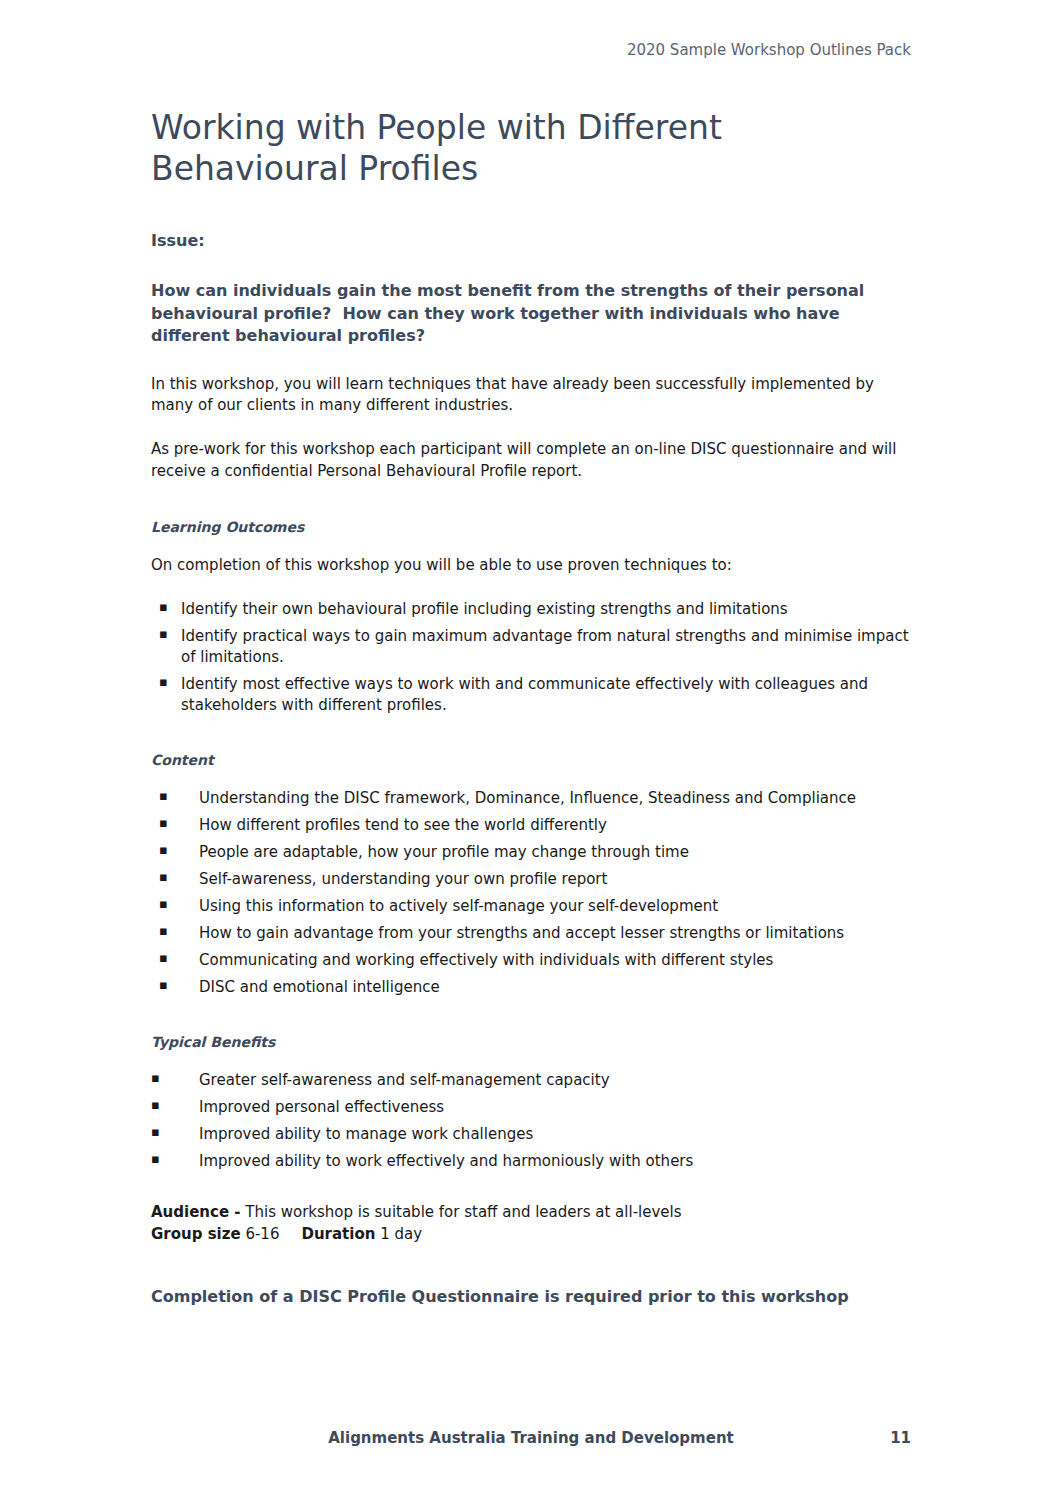2020 Sample Workshop Outlines Pack
Working with People with Different
Behavioural Profiles
Issue:
How can individuals gain the most benefit from the strengths of their personal behavioural profile? How can they work together with individuals who have different behavioural profiles?
In this workshop, you will learn techniques that have already been successfully implemented by many of our clients in many different industries.
As pre-work for this workshop each participant will complete an on-line DISC questionnaire and will receive a confidential Personal Behavioural Profile report.
Learning Outcomes
On completion of this workshop you will be able to use proven techniques to:
Identify their own behavioural profile including existing strengths and limitations
Identify practical ways to gain maximum advantage from natural strengths and minimise impact of limitations.
Identify most effective ways to work with and communicate effectively with colleagues and stakeholders with different profiles.
Content
Understanding the DISC framework, Dominance, Influence, Steadiness and Compliance
How different profiles tend to see the world differently
People are adaptable, how your profile may change through time
Self-awareness, understanding your own profile report
Using this information to actively self-manage your self-development
How to gain advantage from your strengths and accept lesser strengths or limitations
Communicating and working effectively with individuals with different styles
DISC and emotional intelligence
Typical Benefits
Greater self-awareness and self-management capacity
Improved personal effectiveness
Improved ability to manage work challenges
Improved ability to work effectively and harmoniously with others
Audience - This workshop is suitable for staff and leaders at all-levels
Group size 6-16 Duration 1 day
Completion of a DISC Profile Questionnaire is required prior to this workshop
Alignments Australia Training and Development 11